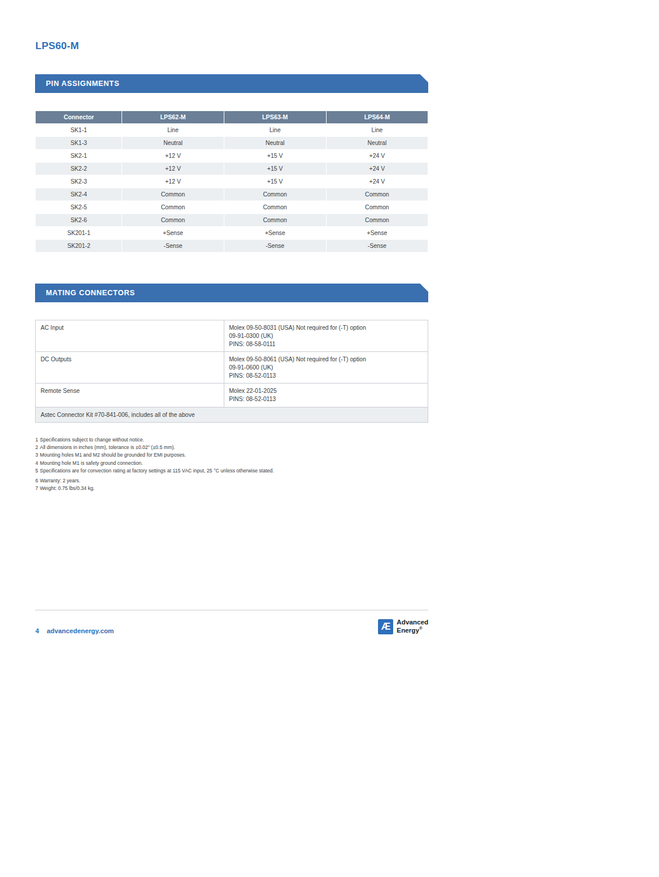LPS60-M
PIN ASSIGNMENTS
| Connector | LPS62-M | LPS63-M | LPS64-M |
| --- | --- | --- | --- |
| SK1-1 | Line | Line | Line |
| SK1-3 | Neutral | Neutral | Neutral |
| SK2-1 | +12 V | +15 V | +24 V |
| SK2-2 | +12 V | +15 V | +24 V |
| SK2-3 | +12 V | +15 V | +24 V |
| SK2-4 | Common | Common | Common |
| SK2-5 | Common | Common | Common |
| SK2-6 | Common | Common | Common |
| SK201-1 | +Sense | +Sense | +Sense |
| SK201-2 | -Sense | -Sense | -Sense |
MATING CONNECTORS
| AC Input | Molex 09-50-8031 (USA) Not required for (-T) option 09-91-0300 (UK) PINS: 08-58-0111 |
| DC Outputs | Molex 09-50-8061 (USA) Not required for (-T) option 09-91-0600 (UK) PINS: 08-52-0113 |
| Remote Sense | Molex 22-01-2025 PINS: 08-52-0113 |
| Astec Connector Kit #70-841-006, includes all of the above |
1Specifications subject to change without notice.
2All dimensions in inches (mm), tolerance is ±0.02" (±0.5 mm).
3Mounting holes M1 and M2 should be grounded for EMI purposes.
4Mounting hole M1 is safety ground connection.
5Specifications are for convection rating at factory settings at 115 VAC input, 25 °C unless otherwise stated.
6Warranty: 2 years.
7Weight: 0.75 lbs/0.34 kg.
4 advancedenergy.com
Æ
Advanced
Energy®